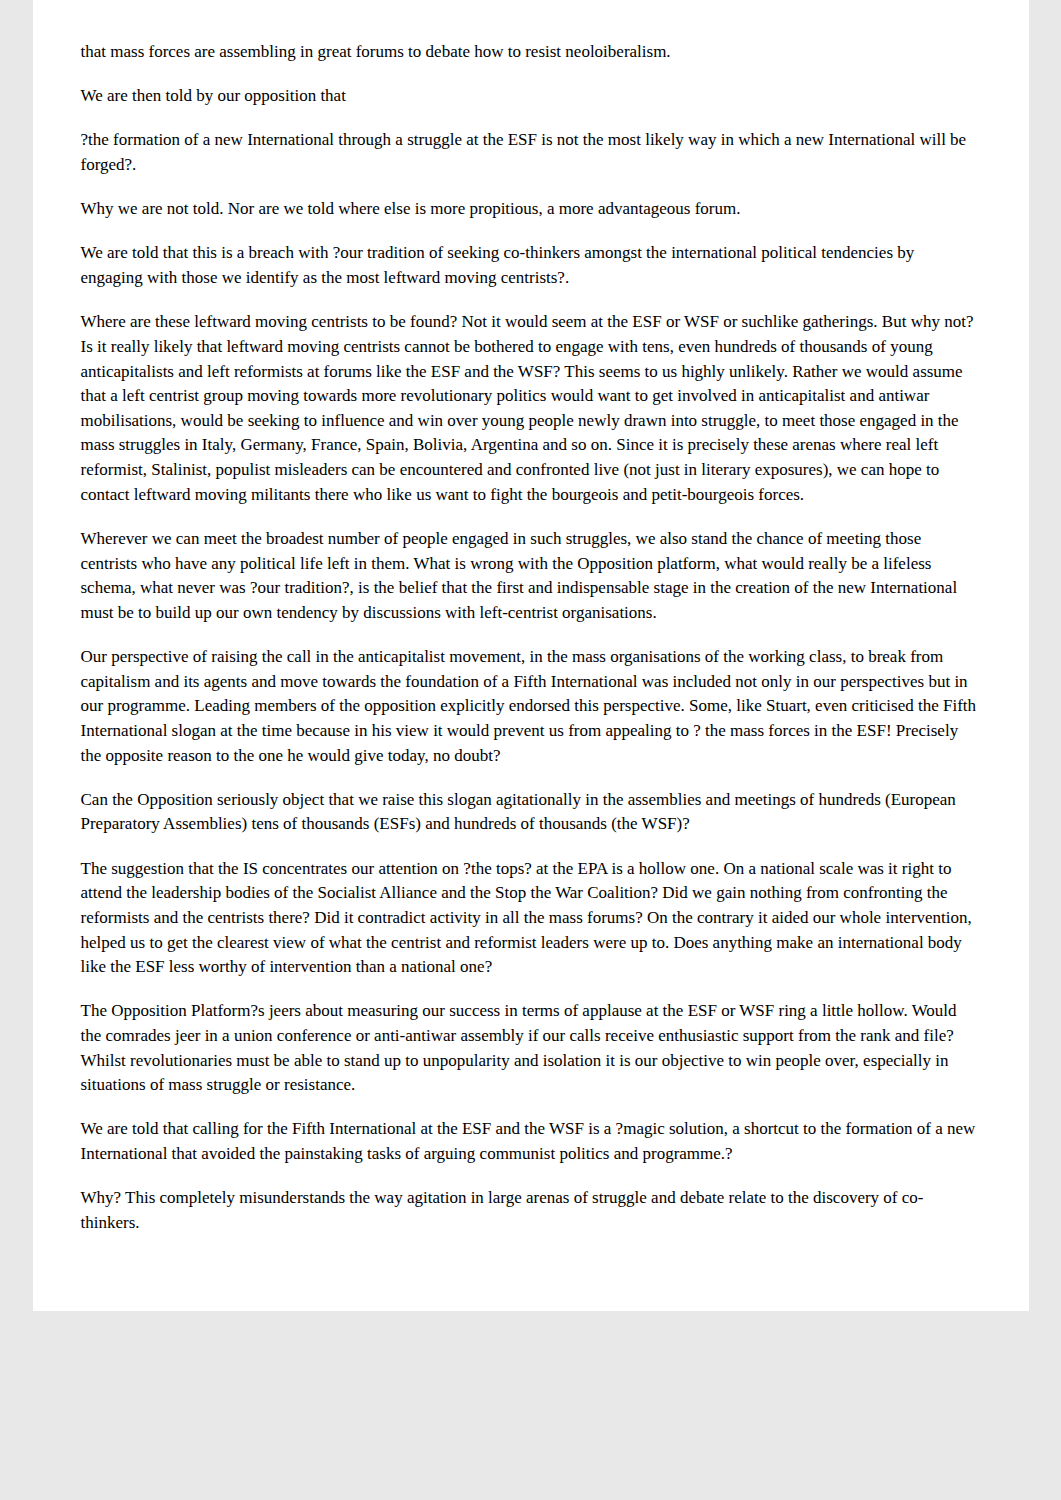that mass forces are assembling in great forums to debate how to resist neoloiberalism.
We are then told by our opposition that
?the formation of a new International through a struggle at the ESF is not the most likely way in which a new International will be forged?.
Why we are not told. Nor are we told where else is more propitious, a more advantageous forum.
We are told that this is a breach with ?our tradition of seeking co-thinkers amongst the international political tendencies by engaging with those we identify as the most leftward moving centrists?.
Where are these leftward moving centrists to be found? Not it would seem at the ESF or WSF or suchlike gatherings. But why not? Is it really likely that leftward moving centrists cannot be bothered to engage with tens, even hundreds of thousands of young anticapitalists and left reformists at forums like the ESF and the WSF? This seems to us highly unlikely. Rather we would assume that a left centrist group moving towards more revolutionary politics would want to get involved in anticapitalist and antiwar mobilisations, would be seeking to influence and win over young people newly drawn into struggle, to meet those engaged in the mass struggles in Italy, Germany, France, Spain, Bolivia, Argentina and so on. Since it is precisely these arenas where real left reformist, Stalinist, populist misleaders can be encountered and confronted live (not just in literary exposures), we can hope to contact leftward moving militants there who like us want to fight the bourgeois and petit-bourgeois forces.
Wherever we can meet the broadest number of people engaged in such struggles, we also stand the chance of meeting those centrists who have any political life left in them. What is wrong with the Opposition platform, what would really be a lifeless schema, what never was ?our tradition?, is the belief that the first and indispensable stage in the creation of the new International must be to build up our own tendency by discussions with left-centrist organisations.
Our perspective of raising the call in the anticapitalist movement, in the mass organisations of the working class, to break from capitalism and its agents and move towards the foundation of a Fifth International was included not only in our perspectives but in our programme. Leading members of the opposition explicitly endorsed this perspective. Some, like Stuart, even criticised the Fifth International slogan at the time because in his view it would prevent us from appealing to ? the mass forces in the ESF! Precisely the opposite reason to the one he would give today, no doubt?
Can the Opposition seriously object that we raise this slogan agitationally in the assemblies and meetings of hundreds (European Preparatory Assemblies) tens of thousands (ESFs) and hundreds of thousands (the WSF)?
The suggestion that the IS concentrates our attention on ?the tops? at the EPA is a hollow one. On a national scale was it right to attend the leadership bodies of the Socialist Alliance and the Stop the War Coalition? Did we gain nothing from confronting the reformists and the centrists there? Did it contradict activity in all the mass forums? On the contrary it aided our whole intervention, helped us to get the clearest view of what the centrist and reformist leaders were up to. Does anything make an international body like the ESF less worthy of intervention than a national one?
The Opposition Platform?s jeers about measuring our success in terms of applause at the ESF or WSF ring a little hollow. Would the comrades jeer in a union conference or anti-antiwar assembly if our calls receive enthusiastic support from the rank and file? Whilst revolutionaries must be able to stand up to unpopularity and isolation it is our objective to win people over, especially in situations of mass struggle or resistance.
We are told that calling for the Fifth International at the ESF and the WSF is a ?magic solution, a shortcut to the formation of a new International that avoided the painstaking tasks of arguing communist politics and programme.?
Why? This completely misunderstands the way agitation in large arenas of struggle and debate relate to the discovery of co-thinkers.